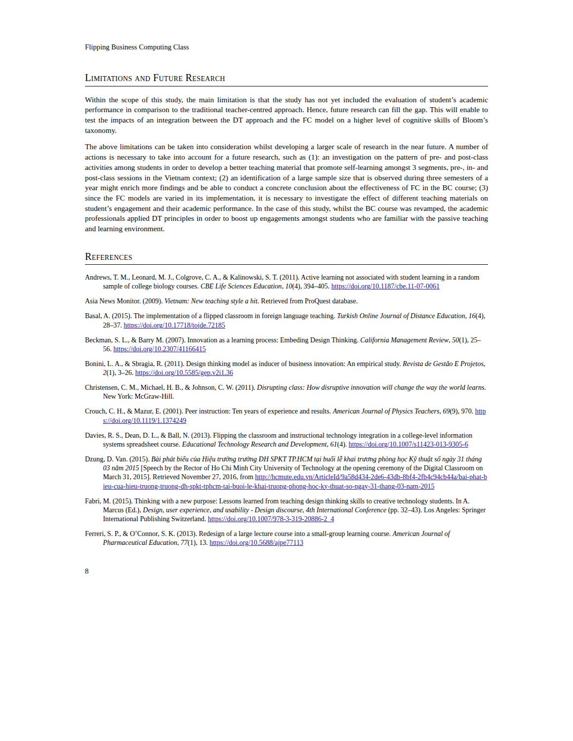Flipping Business Computing Class
Limitations and Future Research
Within the scope of this study, the main limitation is that the study has not yet included the evaluation of student’s academic performance in comparison to the traditional teacher-centred approach. Hence, future research can fill the gap. This will enable to test the impacts of an integration between the DT approach and the FC model on a higher level of cognitive skills of Bloom’s taxonomy.
The above limitations can be taken into consideration whilst developing a larger scale of research in the near future. A number of actions is necessary to take into account for a future research, such as (1): an investigation on the pattern of pre- and post-class activities among students in order to develop a better teaching material that promote self-learning amongst 3 segments, pre-, in- and post-class sessions in the Vietnam context; (2) an identification of a large sample size that is observed during three semesters of a year might enrich more findings and be able to conduct a concrete conclusion about the effectiveness of FC in the BC course; (3) since the FC models are varied in its implementation, it is necessary to investigate the effect of different teaching materials on student’s engagement and their academic performance. In the case of this study, whilst the BC course was revamped, the academic professionals applied DT principles in order to boost up engagements amongst students who are familiar with the passive teaching and learning environment.
References
Andrews, T. M., Leonard, M. J., Colgrove, C. A., & Kalinowski, S. T. (2011). Active learning not associated with student learning in a random sample of college biology courses. CBE Life Sciences Education, 10(4), 394–405. https://doi.org/10.1187/cbe.11-07-0061
Asia News Monitor. (2009). Vietnam: New teaching style a hit. Retrieved from ProQuest database.
Basal, A. (2015). The implementation of a flipped classroom in foreign language teaching. Turkish Online Journal of Distance Education, 16(4), 28–37. https://doi.org/10.17718/tojde.72185
Beckman, S. L., & Barry M. (2007). Innovation as a learning process: Embeding Design Thinking. California Management Review, 50(1), 25–56. https://doi.org/10.2307/41166415
Bonini, L. A., & Sbragia, R. (2011). Design thinking model as inducer of business innovation: An empirical study. Revista de Gestão E Projetos, 2(1), 3–26. https://doi.org/10.5585/gep.v2i1.36
Christensen, C. M., Michael, H. B., & Johnson, C. W. (2011). Disrupting class: How disruptive innovation will change the way the world learns. New York: McGraw-Hill.
Crouch, C. H., & Mazur, E. (2001). Peer instruction: Ten years of experience and results. American Journal of Physics Teachers, 69(9), 970. https://doi.org/10.1119/1.1374249
Davies, R. S., Dean, D. L., & Ball, N. (2013). Flipping the classroom and instructional technology integration in a college-level information systems spreadsheet course. Educational Technology Research and Development, 61(4). https://doi.org/10.1007/s11423-013-9305-6
Dzung, D. Van. (2015). Bài phát biểu của Hiệu trưởng trường ĐH SPKT TP.HCM tại buổi lễ khai trương phòng học Kỹ thuật số ngày 31 tháng 03 năm 2015 [Speech by the Rector of Ho Chi Minh City University of Technology at the opening ceremony of the Digital Classroom on March 31, 2015]. Retrieved November 27, 2016, from http://hcmute.edu.vn/ArticleId/9a58d434-2de6-43db-8bf4-2fb4c94cb44a/bai-phat-bieu-cua-hieu-truong-truong-dh-spkt-tphcm-tai-buoi-le-khai-truong-phong-hoc-ky-thuat-so-ngay-31-thang-03-nam-2015
Fabri, M. (2015). Thinking with a new purpose: Lessons learned from teaching design thinking skills to creative technology students. In A. Marcus (Ed.), Design, user experience, and usability - Design discourse, 4th International Conference (pp. 32–43). Los Angeles: Springer International Publishing Switzerland. https://doi.org/10.1007/978-3-319-20886-2_4
Ferreri, S. P., & O’Connor, S. K. (2013). Redesign of a large lecture course into a small-group learning course. American Journal of Pharmaceutical Education, 77(1), 13. https://doi.org/10.5688/ajpe77113
8